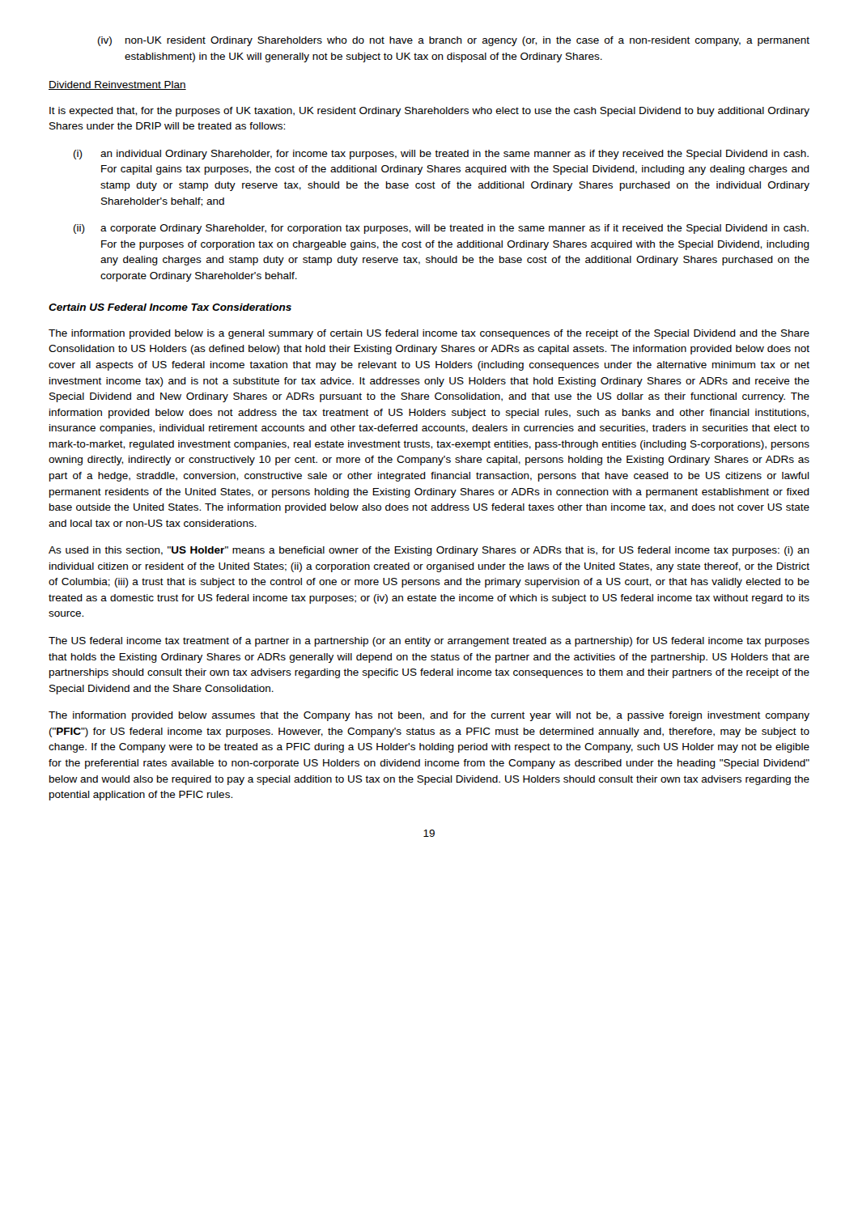(iv)
non-UK resident Ordinary Shareholders who do not have a branch or agency (or, in the case of a non-resident company, a permanent establishment) in the UK will generally not be subject to UK tax on disposal of the Ordinary Shares.
Dividend Reinvestment Plan
It is expected that, for the purposes of UK taxation, UK resident Ordinary Shareholders who elect to use the cash Special Dividend to buy additional Ordinary Shares under the DRIP will be treated as follows:
(i)
an individual Ordinary Shareholder, for income tax purposes, will be treated in the same manner as if they received the Special Dividend in cash. For capital gains tax purposes, the cost of the additional Ordinary Shares acquired with the Special Dividend, including any dealing charges and stamp duty or stamp duty reserve tax, should be the base cost of the additional Ordinary Shares purchased on the individual Ordinary Shareholder's behalf; and
(ii)
a corporate Ordinary Shareholder, for corporation tax purposes, will be treated in the same manner as if it received the Special Dividend in cash. For the purposes of corporation tax on chargeable gains, the cost of the additional Ordinary Shares acquired with the Special Dividend, including any dealing charges and stamp duty or stamp duty reserve tax, should be the base cost of the additional Ordinary Shares purchased on the corporate Ordinary Shareholder's behalf.
Certain US Federal Income Tax Considerations
The information provided below is a general summary of certain US federal income tax consequences of the receipt of the Special Dividend and the Share Consolidation to US Holders (as defined below) that hold their Existing Ordinary Shares or ADRs as capital assets. The information provided below does not cover all aspects of US federal income taxation that may be relevant to US Holders (including consequences under the alternative minimum tax or net investment income tax) and is not a substitute for tax advice. It addresses only US Holders that hold Existing Ordinary Shares or ADRs and receive the Special Dividend and New Ordinary Shares or ADRs pursuant to the Share Consolidation, and that use the US dollar as their functional currency. The information provided below does not address the tax treatment of US Holders subject to special rules, such as banks and other financial institutions, insurance companies, individual retirement accounts and other tax-deferred accounts, dealers in currencies and securities, traders in securities that elect to mark-to-market, regulated investment companies, real estate investment trusts, tax-exempt entities, pass-through entities (including S-corporations), persons owning directly, indirectly or constructively 10 per cent. or more of the Company's share capital, persons holding the Existing Ordinary Shares or ADRs as part of a hedge, straddle, conversion, constructive sale or other integrated financial transaction, persons that have ceased to be US citizens or lawful permanent residents of the United States, or persons holding the Existing Ordinary Shares or ADRs in connection with a permanent establishment or fixed base outside the United States. The information provided below also does not address US federal taxes other than income tax, and does not cover US state and local tax or non-US tax considerations.
As used in this section, "US Holder" means a beneficial owner of the Existing Ordinary Shares or ADRs that is, for US federal income tax purposes: (i) an individual citizen or resident of the United States; (ii) a corporation created or organised under the laws of the United States, any state thereof, or the District of Columbia; (iii) a trust that is subject to the control of one or more US persons and the primary supervision of a US court, or that has validly elected to be treated as a domestic trust for US federal income tax purposes; or (iv) an estate the income of which is subject to US federal income tax without regard to its source.
The US federal income tax treatment of a partner in a partnership (or an entity or arrangement treated as a partnership) for US federal income tax purposes that holds the Existing Ordinary Shares or ADRs generally will depend on the status of the partner and the activities of the partnership. US Holders that are partnerships should consult their own tax advisers regarding the specific US federal income tax consequences to them and their partners of the receipt of the Special Dividend and the Share Consolidation.
The information provided below assumes that the Company has not been, and for the current year will not be, a passive foreign investment company ("PFIC") for US federal income tax purposes. However, the Company's status as a PFIC must be determined annually and, therefore, may be subject to change. If the Company were to be treated as a PFIC during a US Holder's holding period with respect to the Company, such US Holder may not be eligible for the preferential rates available to non-corporate US Holders on dividend income from the Company as described under the heading "Special Dividend" below and would also be required to pay a special addition to US tax on the Special Dividend. US Holders should consult their own tax advisers regarding the potential application of the PFIC rules.
19